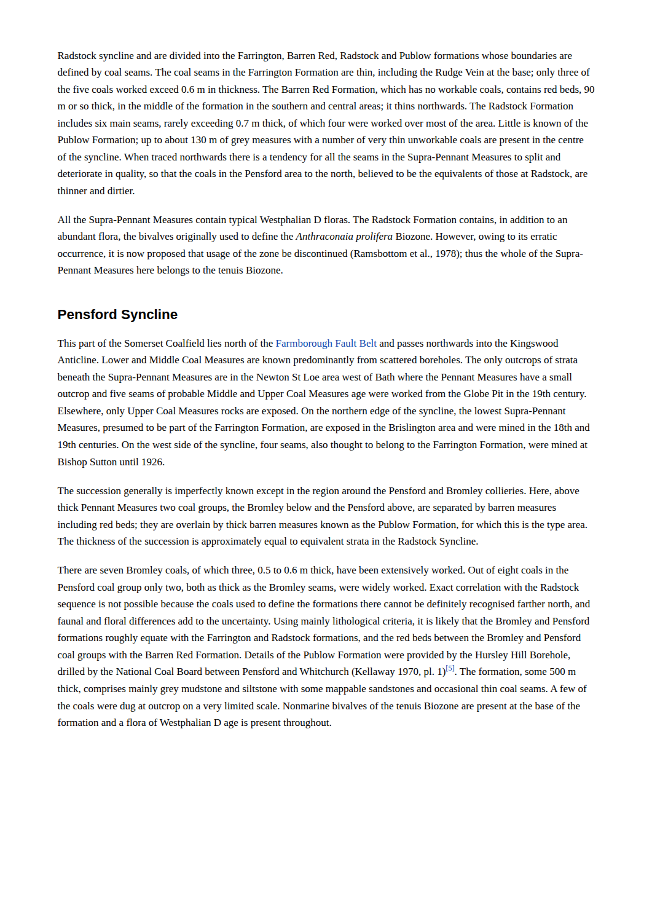Radstock syncline and are divided into the Farrington, Barren Red, Radstock and Publow formations whose boundaries are defined by coal seams. The coal seams in the Farrington Formation are thin, including the Rudge Vein at the base; only three of the five coals worked exceed 0.6 m in thickness. The Barren Red Formation, which has no workable coals, contains red beds, 90 m or so thick, in the middle of the formation in the southern and central areas; it thins northwards. The Radstock Formation includes six main seams, rarely exceeding 0.7 m thick, of which four were worked over most of the area. Little is known of the Publow Formation; up to about 130 m of grey measures with a number of very thin unworkable coals are present in the centre of the syncline. When traced northwards there is a tendency for all the seams in the Supra-Pennant Measures to split and deteriorate in quality, so that the coals in the Pensford area to the north, believed to be the equivalents of those at Radstock, are thinner and dirtier.
All the Supra-Pennant Measures contain typical Westphalian D floras. The Radstock Formation contains, in addition to an abundant flora, the bivalves originally used to define the Anthraconaia prolifera Biozone. However, owing to its erratic occurrence, it is now proposed that usage of the zone be discontinued (Ramsbottom et al., 1978); thus the whole of the Supra-Pennant Measures here belongs to the tenuis Biozone.
Pensford Syncline
This part of the Somerset Coalfield lies north of the Farmborough Fault Belt and passes northwards into the Kingswood Anticline. Lower and Middle Coal Measures are known predominantly from scattered boreholes. The only outcrops of strata beneath the Supra-Pennant Measures are in the Newton St Loe area west of Bath where the Pennant Measures have a small outcrop and five seams of probable Middle and Upper Coal Measures age were worked from the Globe Pit in the 19th century. Elsewhere, only Upper Coal Measures rocks are exposed. On the northern edge of the syncline, the lowest Supra-Pennant Measures, presumed to be part of the Farrington Formation, are exposed in the Brislington area and were mined in the 18th and 19th centuries. On the west side of the syncline, four seams, also thought to belong to the Farrington Formation, were mined at Bishop Sutton until 1926.
The succession generally is imperfectly known except in the region around the Pensford and Bromley collieries. Here, above thick Pennant Measures two coal groups, the Bromley below and the Pensford above, are separated by barren measures including red beds; they are overlain by thick barren measures known as the Publow Formation, for which this is the type area. The thickness of the succession is approximately equal to equivalent strata in the Radstock Syncline.
There are seven Bromley coals, of which three, 0.5 to 0.6 m thick, have been extensively worked. Out of eight coals in the Pensford coal group only two, both as thick as the Bromley seams, were widely worked. Exact correlation with the Radstock sequence is not possible because the coals used to define the formations there cannot be definitely recognised farther north, and faunal and floral differences add to the uncertainty. Using mainly lithological criteria, it is likely that the Bromley and Pensford formations roughly equate with the Farrington and Radstock formations, and the red beds between the Bromley and Pensford coal groups with the Barren Red Formation. Details of the Publow Formation were provided by the Hursley Hill Borehole, drilled by the National Coal Board between Pensford and Whitchurch (Kellaway 1970, pl. 1)[5]. The formation, some 500 m thick, comprises mainly grey mudstone and siltstone with some mappable sandstones and occasional thin coal seams. A few of the coals were dug at outcrop on a very limited scale. Nonmarine bivalves of the tenuis Biozone are present at the base of the formation and a flora of Westphalian D age is present throughout.